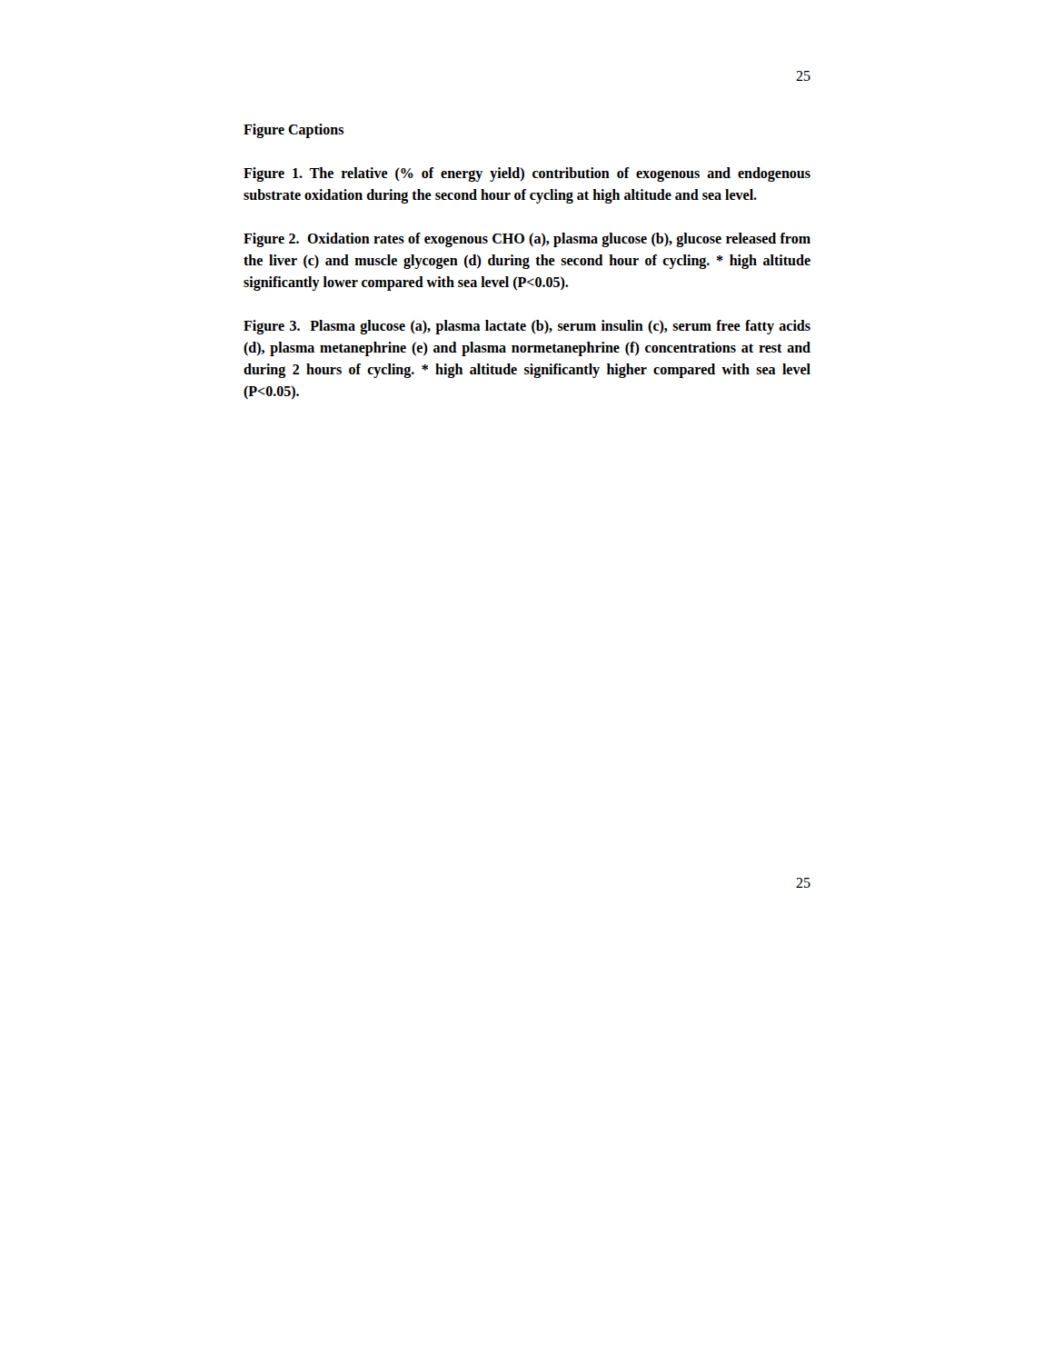25
Figure Captions
Figure 1. The relative (% of energy yield) contribution of exogenous and endogenous substrate oxidation during the second hour of cycling at high altitude and sea level.
Figure 2. Oxidation rates of exogenous CHO (a), plasma glucose (b), glucose released from the liver (c) and muscle glycogen (d) during the second hour of cycling. * high altitude significantly lower compared with sea level (P<0.05).
Figure 3. Plasma glucose (a), plasma lactate (b), serum insulin (c), serum free fatty acids (d), plasma metanephrine (e) and plasma normetanephrine (f) concentrations at rest and during 2 hours of cycling. * high altitude significantly higher compared with sea level (P<0.05).
25